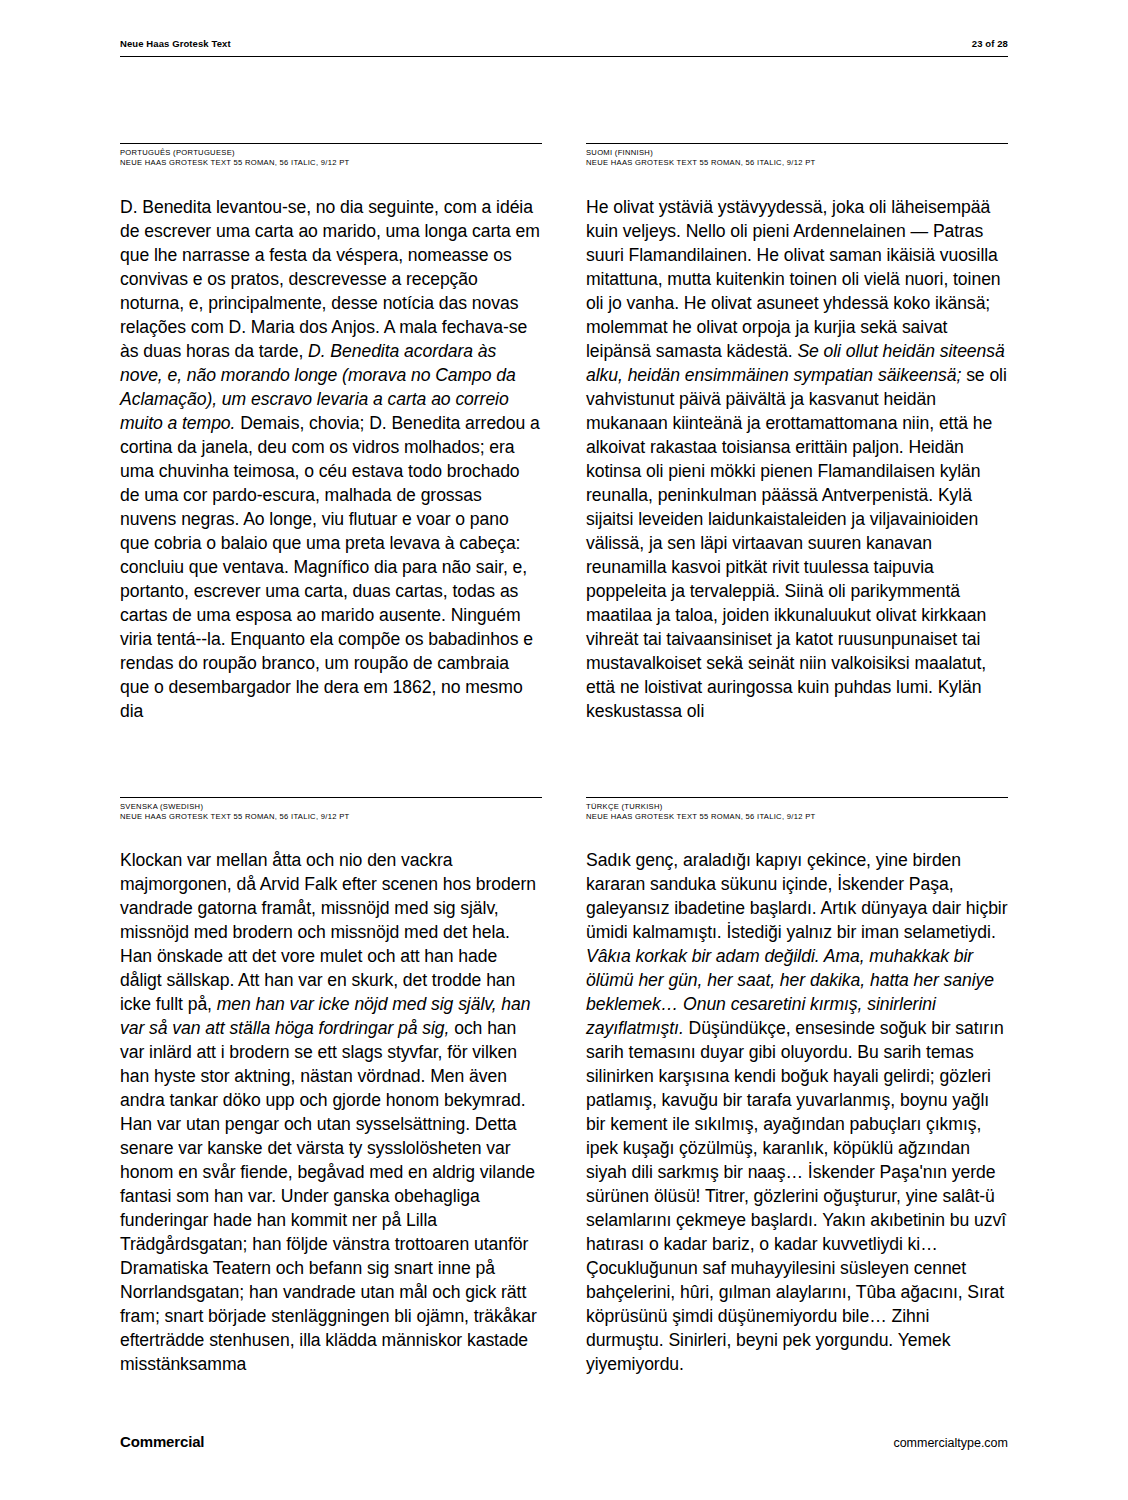Neue Haas Grotesk Text
23 of 28
Português (Portuguese)
Neue Haas Grotesk Text 55 Roman, 56 Italic, 9/12 pt
D. Benedita levantou-se, no dia seguinte, com a idéia de escrever uma carta ao marido, uma longa carta em que lhe narrasse a festa da véspera, nomeasse os convivas e os pratos, descrevesse a recepção noturna, e, principalmente, desse notícia das novas relações com D. Maria dos Anjos. A mala fechava-se às duas horas da tarde, D. Benedita acordara às nove, e, não morando longe (morava no Campo da Aclamação), um escravo levaria a carta ao correio muito a tempo. Demais, chovia; D. Benedita arredou a cortina da janela, deu com os vidros molhados; era uma chuvinha teimosa, o céu estava todo brochado de uma cor pardo-escura, malhada de grossas nuvens negras. Ao longe, viu flutuar e voar o pano que cobria o balaio que uma preta levava à cabeça: concluiu que ventava. Magnífico dia para não sair, e, portanto, escrever uma carta, duas cartas, todas as cartas de uma esposa ao marido ausente. Ninguém viria tentá--la. Enquanto ela compõe os babadinhos e rendas do roupão branco, um roupão de cambraia que o desembargador lhe dera em 1862, no mesmo dia
Svenska (Swedish)
Neue Haas Grotesk Text 55 Roman, 56 Italic, 9/12 pt
Klockan var mellan åtta och nio den vackra majmorgonen, då Arvid Falk efter scenen hos brodern vandrade gatorna framåt, missnöjd med sig själv, missnöjd med brodern och missnöjd med det hela. Han önskade att det vore mulet och att han hade dåligt sällskap. Att han var en skurk, det trodde han icke fullt på, men han var icke nöjd med sig själv, han var så van att ställa höga fordringar på sig, och han var inlärd att i brodern se ett slags styvfar, för vilken han hyste stor aktning, nästan vördnad. Men även andra tankar döko upp och gjorde honom bekymrad. Han var utan pengar och utan sysselsättning. Detta senare var kanske det värsta ty sysslolösheten var honom en svår fiende, begåvad med en aldrig vilande fantasi som han var. Under ganska obehagliga funderingar hade han kommit ner på Lilla Trädgårdsgatan; han följde vänstra trottoaren utanför Dramatiska Teatern och befann sig snart inne på Norrlandsgatan; han vandrade utan mål och gick rätt fram; snart började stenläggningen bli ojämn, träkåkar efterträdde stenhusen, illa klädda människor kastade misstänksamma
Suomi (Finnish)
Neue Haas Grotesk Text 55 Roman, 56 Italic, 9/12 pt
He olivat ystäviä ystävyydessä, joka oli läheisempää kuin veljeys. Nello oli pieni Ardennelainen — Patras suuri Flamandilainen. He olivat saman ikäisiä vuosilla mitattuna, mutta kuitenkin toinen oli vielä nuori, toinen oli jo vanha. He olivat asuneet yhdessä koko ikänsä; molemmat he olivat orpoja ja kurjia sekä saivat leipänsä samasta kädestä. Se oli ollut heidän siteensä alku, heidän ensimmäinen sympatian säikeensä; se oli vahvistunut päivä päivältä ja kasvanut heidän mukanaan kiinteänä ja erottamattomana niin, että he alkoivat rakastaa toisiansa erittäin paljon. Heidän kotinsa oli pieni mökki pienen Flamandilaisen kylän reunalla, peninkulman päässä Antverpenistä. Kylä sijaitsi leveiden laidunkaistaleiden ja viljavainioiden välissä, ja sen läpi virtaavan suuren kanavan reunamilla kasvoi pitkät rivit tuulessa taipuvia poppeleita ja tervaleppiä. Siinä oli parikymmentä maatilaa ja taloa, joiden ikkunaluukut olivat kirkkaan vihreät tai taivaansiniset ja katot ruusunpunaiset tai mustavalkoiset sekä seinät niin valkoisiksi maalatut, että ne loistivat auringossa kuin puhdas lumi. Kylän keskustassa oli
Türkçe (Turkish)
Neue Haas Grotesk Text 55 Roman, 56 Italic, 9/12 pt
Sadık genç, araladığı kapıyı çekince, yine birden kararan sanduka sükunu içinde, İskender Paşa, galeyansız ibadetine başlardı. Artık dünyaya dair hiçbir ümidi kalmamıştı. İstediği yalnız bir iman selametiydi. Vâkıa korkak bir adam değildi. Ama, muhakkak bir ölümü her gün, her saat, her dakika, hatta her saniye beklemek… Onun cesaretini kırmış, sinirlerini zayıflatmıştı. Düşündükçe, ensesinde soğuk bir satırın sarih temasını duyar gibi oluyordu. Bu sarih temas silinirken karşısına kendi boğuk hayali gelirdi; gözleri patlamış, kavuğu bir tarafa yuvarlanmış, boynu yağlı bir kement ile sıkılmış, ayağından pabuçları çıkmış, ipek kuşağı çözülmüş, karanlık, köpüklü ağzından siyah dili sarkmış bir naaş… İskender Paşa'nın yerde sürünen ölüsü! Titrer, gözlerini oğuşturur, yine salât-ü selamlarını çekmeye başlardı. Yakın akıbetinin bu uzvî hatırası o kadar bariz, o kadar kuvvetliydi ki… Çocukluğunun saf muhayyilesini süsleyen cennet bahçelerini, hûri, gılman alaylarını, Tûba ağacını, Sırat köprüsünü şimdi düşünemiyordu bile… Zihni durmuştu. Sinirleri, beyni pek yorgundu. Yemek yiyemiyordu.
Commercial
commercialtype.com